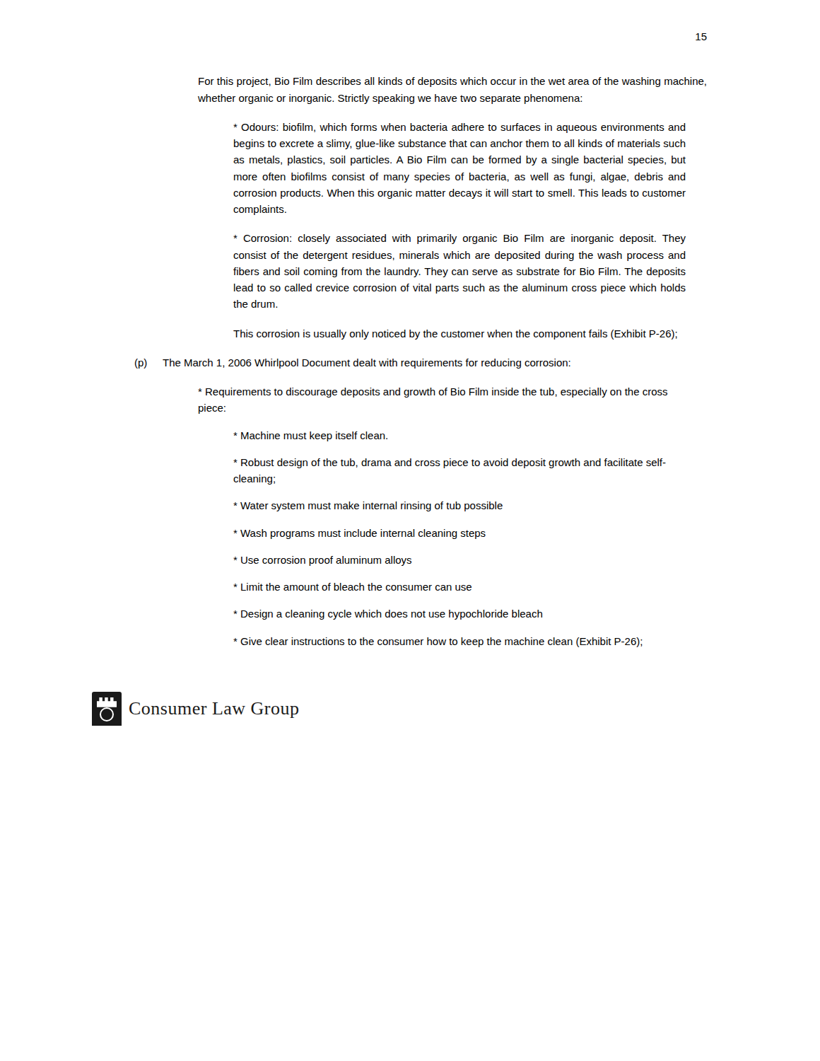15
For this project, Bio Film describes all kinds of deposits which occur in the wet area of the washing machine, whether organic or inorganic. Strictly speaking we have two separate phenomena:
* Odours: biofilm, which forms when bacteria adhere to surfaces in aqueous environments and begins to excrete a slimy, glue-like substance that can anchor them to all kinds of materials such as metals, plastics, soil particles. A Bio Film can be formed by a single bacterial species, but more often biofilms consist of many species of bacteria, as well as fungi, algae, debris and corrosion products. When this organic matter decays it will start to smell. This leads to customer complaints.
* Corrosion: closely associated with primarily organic Bio Film are inorganic deposit. They consist of the detergent residues, minerals which are deposited during the wash process and fibers and soil coming from the laundry. They can serve as substrate for Bio Film. The deposits lead to so called crevice corrosion of vital parts such as the aluminum cross piece which holds the drum.
This corrosion is usually only noticed by the customer when the component fails (Exhibit P-26);
(p) The March 1, 2006 Whirlpool Document dealt with requirements for reducing corrosion:
* Requirements to discourage deposits and growth of Bio Film inside the tub, especially on the cross piece:
* Machine must keep itself clean.
* Robust design of the tub, drama and cross piece to avoid deposit growth and facilitate self-cleaning;
* Water system must make internal rinsing of tub possible
* Wash programs must include internal cleaning steps
* Use corrosion proof aluminum alloys
* Limit the amount of bleach the consumer can use
* Design a cleaning cycle which does not use hypochloride bleach
* Give clear instructions to the consumer how to keep the machine clean (Exhibit P-26);
Consumer Law Group